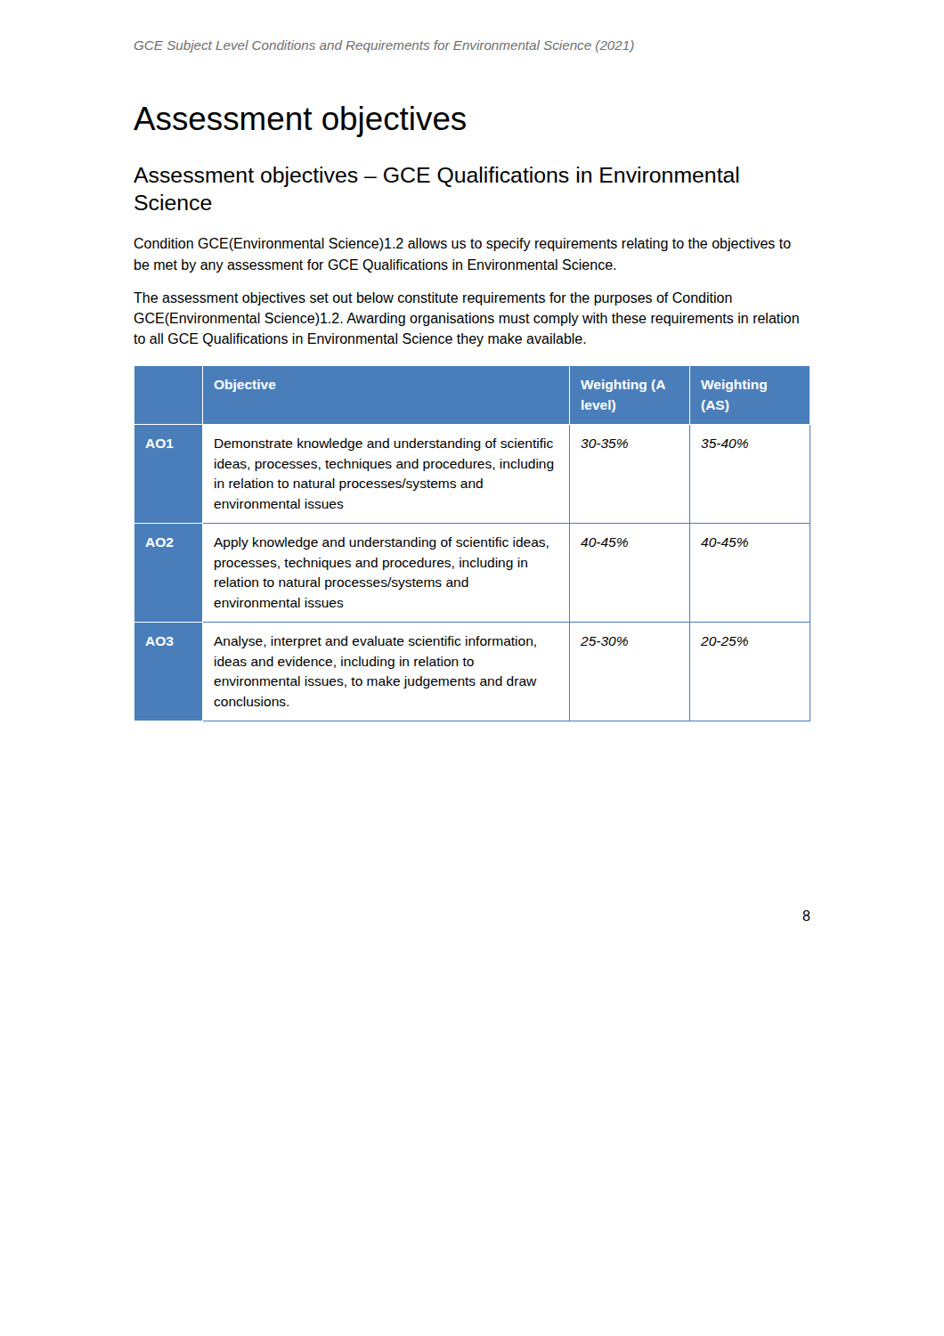GCE Subject Level Conditions and Requirements for Environmental Science (2021)
Assessment objectives
Assessment objectives – GCE Qualifications in Environmental Science
Condition GCE(Environmental Science)1.2 allows us to specify requirements relating to the objectives to be met by any assessment for GCE Qualifications in Environmental Science.
The assessment objectives set out below constitute requirements for the purposes of Condition GCE(Environmental Science)1.2. Awarding organisations must comply with these requirements in relation to all GCE Qualifications in Environmental Science they make available.
| | Objective | Weighting (A level) | Weighting (AS) |
| --- | --- | --- | --- |
| AO1 | Demonstrate knowledge and understanding of scientific ideas, processes, techniques and procedures, including in relation to natural processes/systems and environmental issues | 30-35% | 35-40% |
| AO2 | Apply knowledge and understanding of scientific ideas, processes, techniques and procedures, including in relation to natural processes/systems and environmental issues | 40-45% | 40-45% |
| AO3 | Analyse, interpret and evaluate scientific information, ideas and evidence, including in relation to environmental issues, to make judgements and draw conclusions. | 25-30% | 20-25% |
8